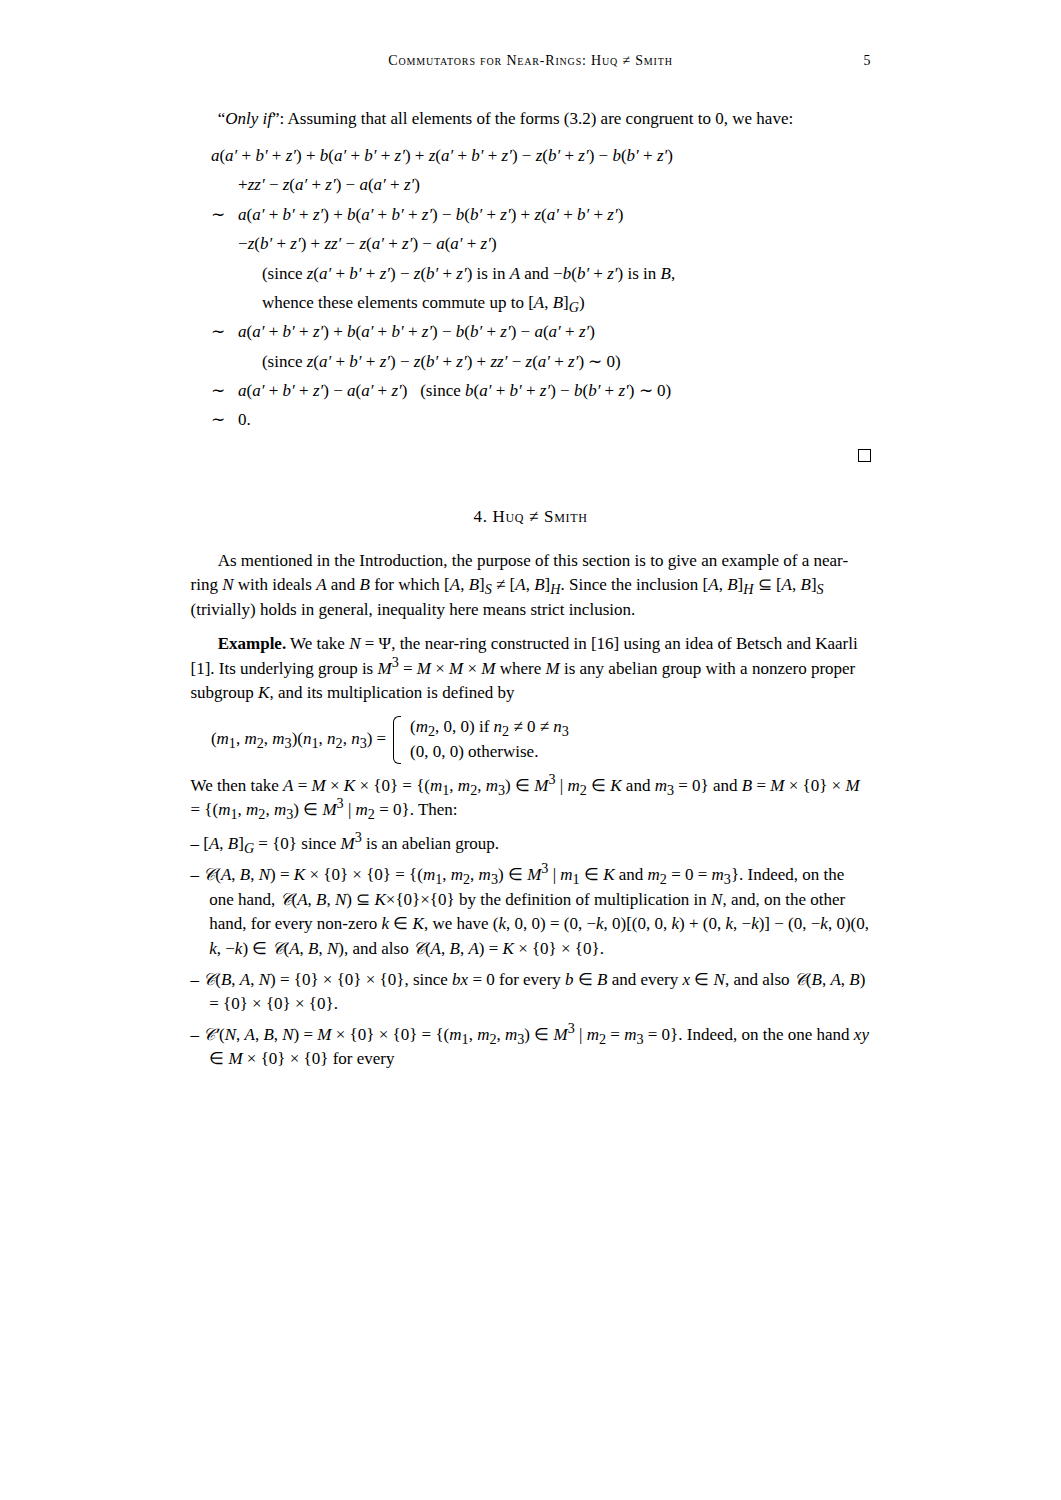Commutators for Near-Rings: Huq ≠ Smith 5
“Only if”: Assuming that all elements of the forms (3.2) are congruent to 0, we have:
a(a′ + b′ + z′) + b(a′ + b′ + z′) + z(a′ + b′ + z′) − z(b′ + z′) − b(b′ + z′) +zz′ − z(a′ + z′) − a(a′ + z′) ∼a(a′ + b′ + z′) + b(a′ + b′ + z′) − b(b′ + z′) + z(a′ + b′ + z′) −z(b′ + z′) + zz′ − z(a′ + z′) − a(a′ + z′) (since z(a′ + b′ + z′) − z(b′ + z′) is in A and −b(b′ + z′) is in B, whence these elements commute up to [A, B]G) ∼a(a′ + b′ + z′) + b(a′ + b′ + z′) − b(b′ + z′) − a(a′ + z′) (since z(a′ + b′ + z′) − z(b′ + z′) + zz′ − z(a′ + z′) ∼ 0) ∼a(a′ + b′ + z′) − a(a′ + z′) (since b(a′ + b′ + z′) − b(b′ + z′) ∼ 0) ∼0.
4. Huq ≠ Smith
As mentioned in the Introduction, the purpose of this section is to give an example of a near-ring N with ideals A and B for which [A, B]S ≠ [A, B]H. Since the inclusion [A, B]H ⊆ [A, B]S (trivially) holds in general, inequality here means strict inclusion.
Example. We take N = Ψ, the near-ring constructed in [16] using an idea of Betsch and Kaarli [1]. Its underlying group is M3 = M × M × M where M is any abelian group with a nonzero proper subgroup K, and its multiplication is defined by
(m1, m2, m3)(n1, n2, n3) = (m2, 0, 0) if n2 ≠ 0 ≠ n3 (0, 0, 0) otherwise.
We then take A = M × K × {0} = {(m1, m2, m3) ∈ M3 | m2 ∈ K and m3 = 0} and B = M × {0} × M = {(m1, m2, m3) ∈ M3 | m2 = 0}. Then:
[A, B]G = {0} since M3 is an abelian group.
𝒞(A, B, N) = K × {0} × {0} = {(m1, m2, m3) ∈ M3 | m1 ∈ K and m2 = 0 = m3}. Indeed, on the one hand, 𝒞(A, B, N) ⊆ K×{0}×{0} by the definition of multiplication in N, and, on the other hand, for every non-zero k ∈ K, we have (k, 0, 0) = (0, −k, 0)[(0, 0, k) + (0, k, −k)] − (0, −k, 0)(0, k, −k) ∈ 𝒞(A, B, N), and also 𝒞(A, B, A) = K × {0} × {0}.
𝒞(B, A, N) = {0} × {0} × {0}, since bx = 0 for every b ∈ B and every x ∈ N, and also 𝒞(B, A, B) = {0} × {0} × {0}.
𝒞′(N, A, B, N) = M × {0} × {0} = {(m1, m2, m3) ∈ M3 | m2 = m3 = 0}. Indeed, on the one hand xy ∈ M × {0} × {0} for every